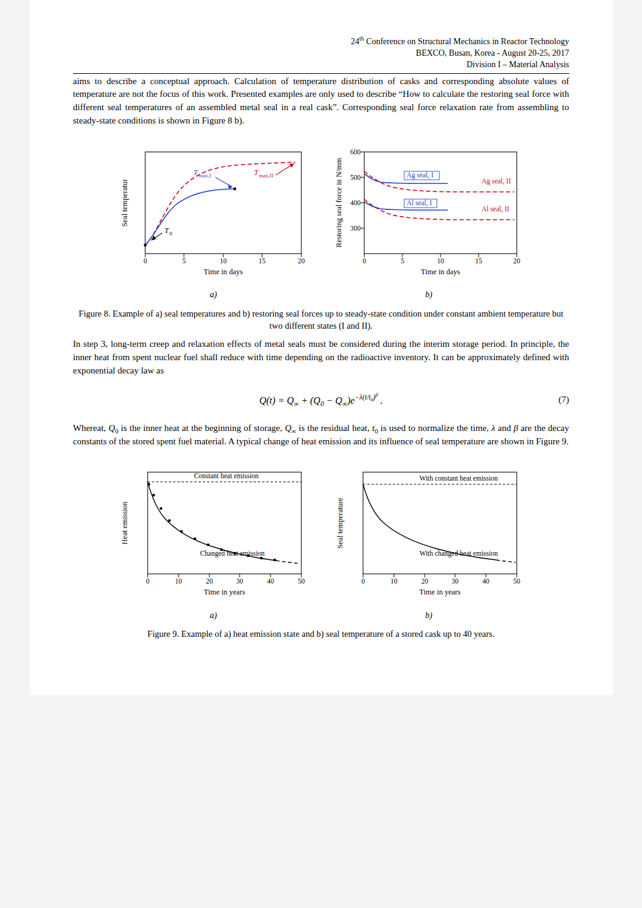24th Conference on Structural Mechanics in Reactor Technology
BEXCO, Busan, Korea - August 20-25, 2017
Division I – Material Analysis
aims to describe a conceptual approach. Calculation of temperature distribution of casks and corresponding absolute values of temperature are not the focus of this work. Presented examples are only used to describe “How to calculate the restoring seal force with different seal temperatures of an assembled metal seal in a real cask”. Corresponding seal force relaxation rate from assembling to steady-state conditions is shown in Figure 8 b).
Seal temperatur 0 5 10 15 20 Time in days T max,II T max,I T 0
a)
Restoring seal force in N/mm 600 500 400 300 0 5 10 15 20 Time in days Ag seal, I Ag seal, II Al seal, I Al seal, II
b)
Figure 8. Example of a) seal temperatures and b) restoring seal forces up to steady-state condition under constant ambient temperature but two different states (I and II).
In step 3, long-term creep and relaxation effects of metal seals must be considered during the interim storage period. In principle, the inner heat from spent nuclear fuel shall reduce with time depending on the radioactive inventory. It can be approximately defined with exponential decay law as
Q(t) = Q∞ + (Q0 − Q∞)e−λ(t/t0)β . (7)
Whereat, Q0 is the inner heat at the beginning of storage, Q∞ is the residual heat, t0 is used to normalize the time, λ and β are the decay constants of the stored spent fuel material. A typical change of heat emission and its influence of seal temperature are shown in Figure 9.
Heat emission Constant heat emission Changed heat emission 0 10 20 30 40 50 Time in years
a)
Seal temperature With constant heat emission With changed heat emission 0 10 20 30 40 50 Time in years
b)
Figure 9. Example of a) heat emission state and b) seal temperature of a stored cask up to 40 years.